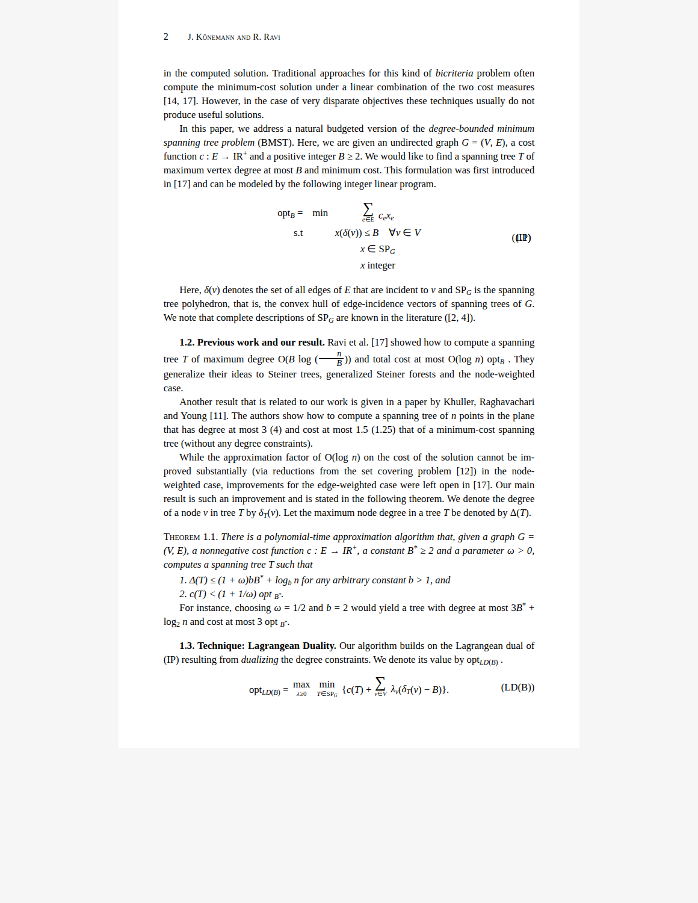2 J. Könemann and R. Ravi
in the computed solution. Traditional approaches for this kind of bicriteria problem often compute the minimum-cost solution under a linear combination of the two cost measures [14, 17]. However, in the case of very disparate objectives these techniques usually do not produce useful solutions.
In this paper, we address a natural budgeted version of the degree-bounded minimum spanning tree problem (BMST). Here, we are given an undirected graph G = (V, E), a cost function c : E → IR+ and a positive integer B ≥ 2. We would like to find a spanning tree T of maximum vertex degree at most B and minimum cost. This formulation was first introduced in [17] and can be modeled by the following integer linear program.
| opt B = | min | ∑ e ∈ E c e x e | (IP) |
| s.t | | x ( δ ( v )) ≤ B ∀ v ∈ V | (1.1) |
| | | x ∈ SP G | |
| | | x integer | |
Here, δ(v) denotes the set of all edges of E that are incident to v and SPG is the spanning tree polyhedron, that is, the convex hull of edge-incidence vectors of spanning trees of G. We note that complete descriptions of SPG are known in the literature ([2, 4]).
1.2. Previous work and our result. Ravi et al. [17] showed how to compute a spanning tree T of maximum degree O(B log (nB)) and total cost at most O(log n) optB . They generalize their ideas to Steiner trees, generalized Steiner forests and the node-weighted case.
Another result that is related to our work is given in a paper by Khuller, Raghavachari and Young [11]. The authors show how to compute a spanning tree of n points in the plane that has degree at most 3 (4) and cost at most 1.5 (1.25) that of a minimum-cost spanning tree (without any degree constraints).
While the approximation factor of O(log n) on the cost of the solution cannot be improved substantially (via reductions from the set covering problem [12]) in the node-weighted case, improvements for the edge-weighted case were left open in [17]. Our main result is such an improvement and is stated in the following theorem. We denote the degree of a node v in tree T by δT(v). Let the maximum node degree in a tree T be denoted by Δ(T).
Theorem 1.1. There is a polynomial-time approximation algorithm that, given a graph G = (V, E), a nonnegative cost function c : E → IR+, a constant B* ≥ 2 and a parameter ω > 0, computes a spanning tree T such that
1. Δ(T) ≤ (1 + ω)bB* + logb n for any arbitrary constant b > 1, and
2. c(T) < (1 + 1/ω) opt B*.
For instance, choosing ω = 1/2 and b = 2 would yield a tree with degree at most 3B* + log2 n and cost at most 3 opt B*.
1.3. Technique: Lagrangean Duality. Our algorithm builds on the Lagrangean dual of (IP) resulting from dualizing the degree constraints. We denote its value by optLD(B) .
optLD(B) = max λ≥0 min T∈SPG {c(T) + ∑v∈V λv(δT(v) − B)}. (LD(B))